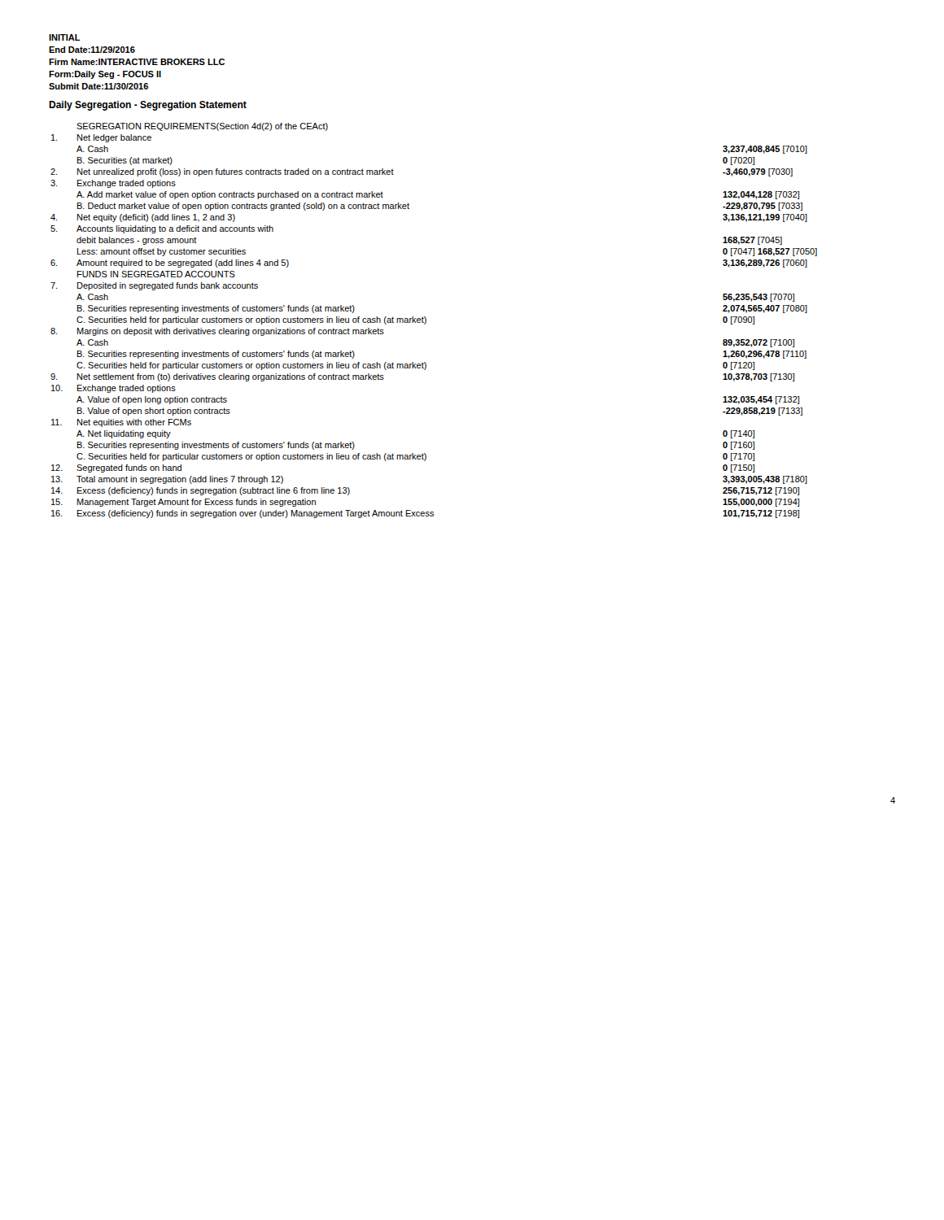INITIAL
End Date:11/29/2016
Firm Name:INTERACTIVE BROKERS LLC
Form:Daily Seg - FOCUS II
Submit Date:11/30/2016
Daily Segregation - Segregation Statement
| | SEGREGATION REQUIREMENTS(Section 4d(2) of the CEAct) | |
| 1. | Net ledger balance | |
| | A. Cash | 3,237,408,845 [7010] |
| | B. Securities (at market) | 0 [7020] |
| 2. | Net unrealized profit (loss) in open futures contracts traded on a contract market | -3,460,979 [7030] |
| 3. | Exchange traded options | |
| | A. Add market value of open option contracts purchased on a contract market | 132,044,128 [7032] |
| | B. Deduct market value of open option contracts granted (sold) on a contract market | -229,870,795 [7033] |
| 4. | Net equity (deficit) (add lines 1, 2 and 3) | 3,136,121,199 [7040] |
| 5. | Accounts liquidating to a deficit and accounts with | |
| | debit balances - gross amount | 168,527 [7045] |
| | Less: amount offset by customer securities | 0 [7047] 168,527 [7050] |
| 6. | Amount required to be segregated (add lines 4 and 5) | 3,136,289,726 [7060] |
| | FUNDS IN SEGREGATED ACCOUNTS | |
| 7. | Deposited in segregated funds bank accounts | |
| | A. Cash | 56,235,543 [7070] |
| | B. Securities representing investments of customers' funds (at market) | 2,074,565,407 [7080] |
| | C. Securities held for particular customers or option customers in lieu of cash (at market) | 0 [7090] |
| 8. | Margins on deposit with derivatives clearing organizations of contract markets | |
| | A. Cash | 89,352,072 [7100] |
| | B. Securities representing investments of customers' funds (at market) | 1,260,296,478 [7110] |
| | C. Securities held for particular customers or option customers in lieu of cash (at market) | 0 [7120] |
| 9. | Net settlement from (to) derivatives clearing organizations of contract markets | 10,378,703 [7130] |
| 10. | Exchange traded options | |
| | A. Value of open long option contracts | 132,035,454 [7132] |
| | B. Value of open short option contracts | -229,858,219 [7133] |
| 11. | Net equities with other FCMs | |
| | A. Net liquidating equity | 0 [7140] |
| | B. Securities representing investments of customers' funds (at market) | 0 [7160] |
| | C. Securities held for particular customers or option customers in lieu of cash (at market) | 0 [7170] |
| 12. | Segregated funds on hand | 0 [7150] |
| 13. | Total amount in segregation (add lines 7 through 12) | 3,393,005,438 [7180] |
| 14. | Excess (deficiency) funds in segregation (subtract line 6 from line 13) | 256,715,712 [7190] |
| 15. | Management Target Amount for Excess funds in segregation | 155,000,000 [7194] |
| 16. | Excess (deficiency) funds in segregation over (under) Management Target Amount Excess | 101,715,712 [7198] |
4